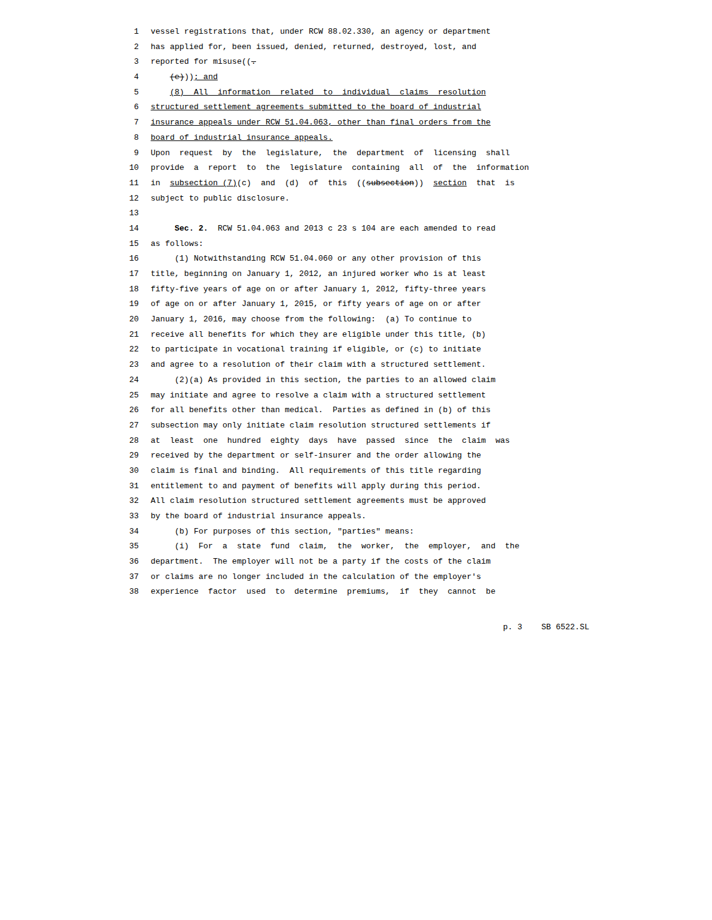vessel registrations that, under RCW 88.02.330, an agency or department
has applied for, been issued, denied, returned, destroyed, lost, and
reported for misuse((.
(e))); and
(8) All information related to individual claims resolution
structured settlement agreements submitted to the board of industrial
insurance appeals under RCW 51.04.063, other than final orders from the
board of industrial insurance appeals.
Upon request by the legislature, the department of licensing shall
provide a report to the legislature containing all of the information
in subsection (7)(c) and (d) of this ((subsection)) section that is
subject to public disclosure.
Sec. 2. RCW 51.04.063 and 2013 c 23 s 104 are each amended to read
as follows:
(1) Notwithstanding RCW 51.04.060 or any other provision of this
title, beginning on January 1, 2012, an injured worker who is at least
fifty-five years of age on or after January 1, 2012, fifty-three years
of age on or after January 1, 2015, or fifty years of age on or after
January 1, 2016, may choose from the following: (a) To continue to
receive all benefits for which they are eligible under this title, (b)
to participate in vocational training if eligible, or (c) to initiate
and agree to a resolution of their claim with a structured settlement.
(2)(a) As provided in this section, the parties to an allowed claim
may initiate and agree to resolve a claim with a structured settlement
for all benefits other than medical. Parties as defined in (b) of this
subsection may only initiate claim resolution structured settlements if
at least one hundred eighty days have passed since the claim was
received by the department or self-insurer and the order allowing the
claim is final and binding. All requirements of this title regarding
entitlement to and payment of benefits will apply during this period.
All claim resolution structured settlement agreements must be approved
by the board of industrial insurance appeals.
(b) For purposes of this section, "parties" means:
(i) For a state fund claim, the worker, the employer, and the
department. The employer will not be a party if the costs of the claim
or claims are no longer included in the calculation of the employer's
experience factor used to determine premiums, if they cannot be
p. 3 SB 6522.SL